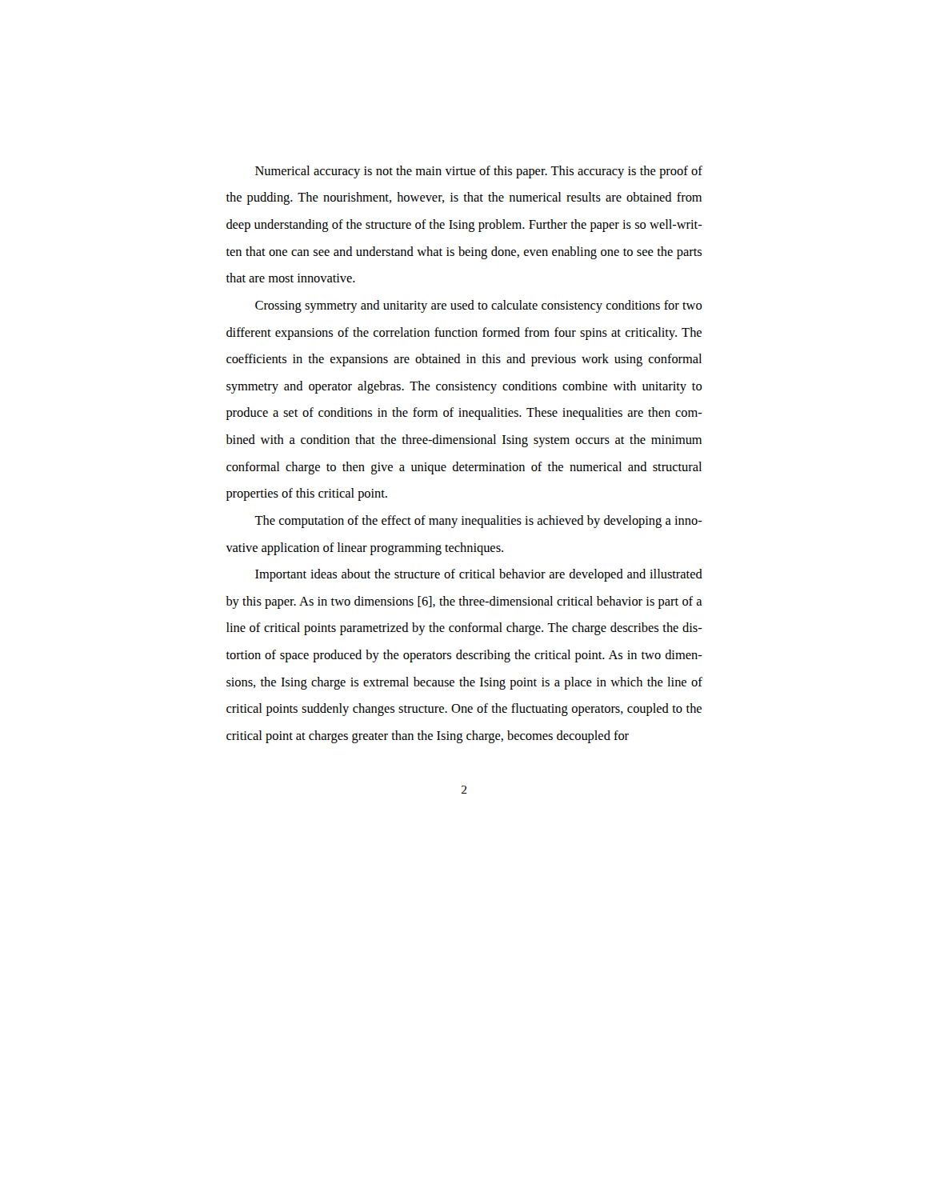Numerical accuracy is not the main virtue of this paper. This accuracy is the proof of the pudding. The nourishment, however, is that the numerical results are obtained from deep understanding of the structure of the Ising problem. Further the paper is so well-written that one can see and understand what is being done, even enabling one to see the parts that are most innovative.
Crossing symmetry and unitarity are used to calculate consistency conditions for two different expansions of the correlation function formed from four spins at criticality. The coefficients in the expansions are obtained in this and previous work using conformal symmetry and operator algebras. The consistency conditions combine with unitarity to produce a set of conditions in the form of inequalities. These inequalities are then combined with a condition that the three-dimensional Ising system occurs at the minimum conformal charge to then give a unique determination of the numerical and structural properties of this critical point.
The computation of the effect of many inequalities is achieved by developing a innovative application of linear programming techniques.
Important ideas about the structure of critical behavior are developed and illustrated by this paper. As in two dimensions [6], the three-dimensional critical behavior is part of a line of critical points parametrized by the conformal charge. The charge describes the distortion of space produced by the operators describing the critical point. As in two dimensions, the Ising charge is extremal because the Ising point is a place in which the line of critical points suddenly changes structure. One of the fluctuating operators, coupled to the critical point at charges greater than the Ising charge, becomes decoupled for
2